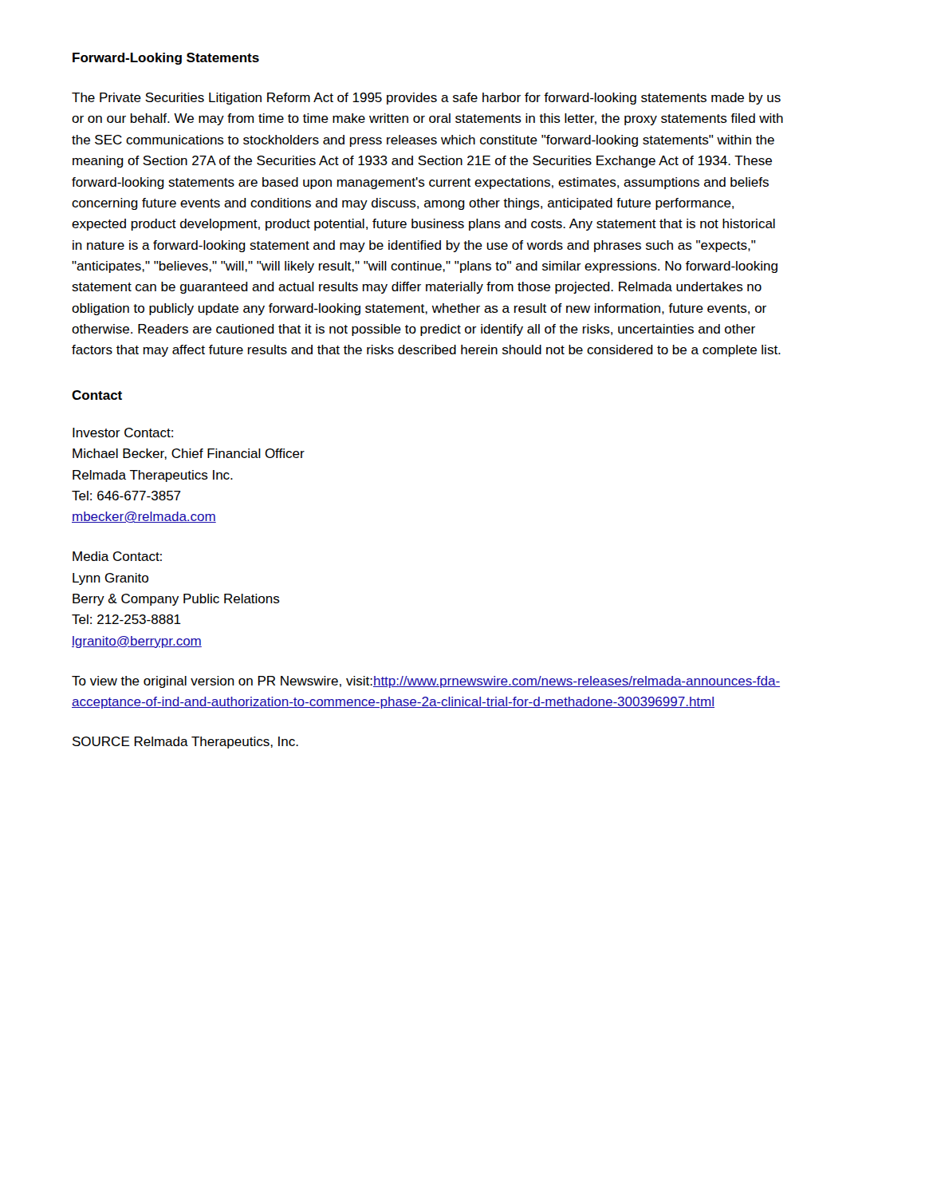Forward-Looking Statements
The Private Securities Litigation Reform Act of 1995 provides a safe harbor for forward-looking statements made by us or on our behalf. We may from time to time make written or oral statements in this letter, the proxy statements filed with the SEC communications to stockholders and press releases which constitute "forward-looking statements" within the meaning of Section 27A of the Securities Act of 1933 and Section 21E of the Securities Exchange Act of 1934. These forward-looking statements are based upon management's current expectations, estimates, assumptions and beliefs concerning future events and conditions and may discuss, among other things, anticipated future performance, expected product development, product potential, future business plans and costs. Any statement that is not historical in nature is a forward-looking statement and may be identified by the use of words and phrases such as "expects," "anticipates," "believes," "will," "will likely result," "will continue," "plans to" and similar expressions. No forward-looking statement can be guaranteed and actual results may differ materially from those projected. Relmada undertakes no obligation to publicly update any forward-looking statement, whether as a result of new information, future events, or otherwise. Readers are cautioned that it is not possible to predict or identify all of the risks, uncertainties and other factors that may affect future results and that the risks described herein should not be considered to be a complete list.
Contact
Investor Contact:
Michael Becker, Chief Financial Officer
Relmada Therapeutics Inc.
Tel: 646-677-3857
mbecker@relmada.com
Media Contact:
Lynn Granito
Berry & Company Public Relations
Tel: 212-253-8881
lgranito@berrypr.com
To view the original version on PR Newswire, visit:http://www.prnewswire.com/news-releases/relmada-announces-fda-acceptance-of-ind-and-authorization-to-commence-phase-2a-clinical-trial-for-d-methadone-300396997.html
SOURCE Relmada Therapeutics, Inc.